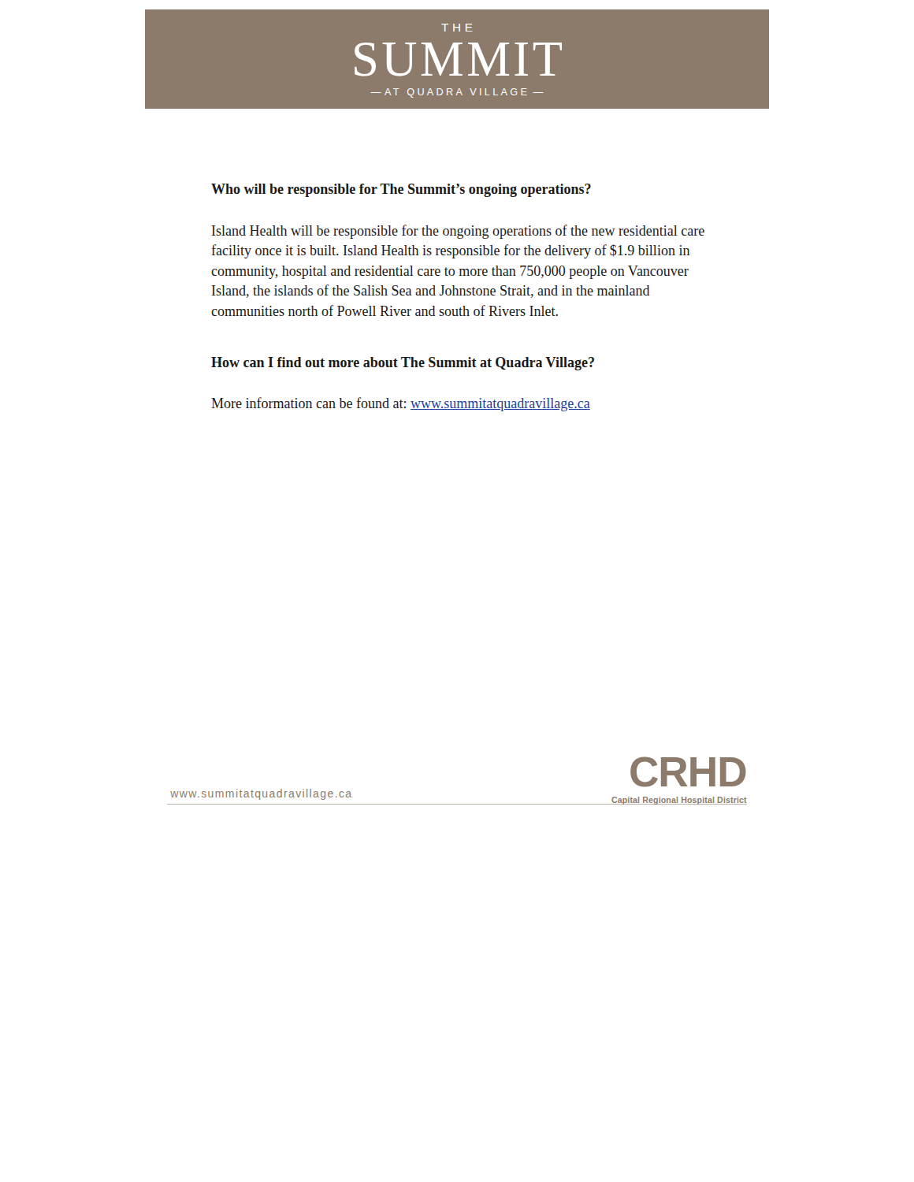The
Summit
—at Quadra Village—
Who will be responsible for The Summit’s ongoing operations?
Island Health will be responsible for the ongoing operations of the new residential care facility once it is built. Island Health is responsible for the delivery of $1.9 billion in community, hospital and residential care to more than 750,000 people on Vancouver Island, the islands of the Salish Sea and Johnstone Strait, and in the mainland communities north of Powell River and south of Rivers Inlet.
How can I find out more about The Summit at Quadra Village?
More information can be found at: www.summitatquadravillage.ca
www.summitatquadravillage.ca
CRHD Capital Regional Hospital District